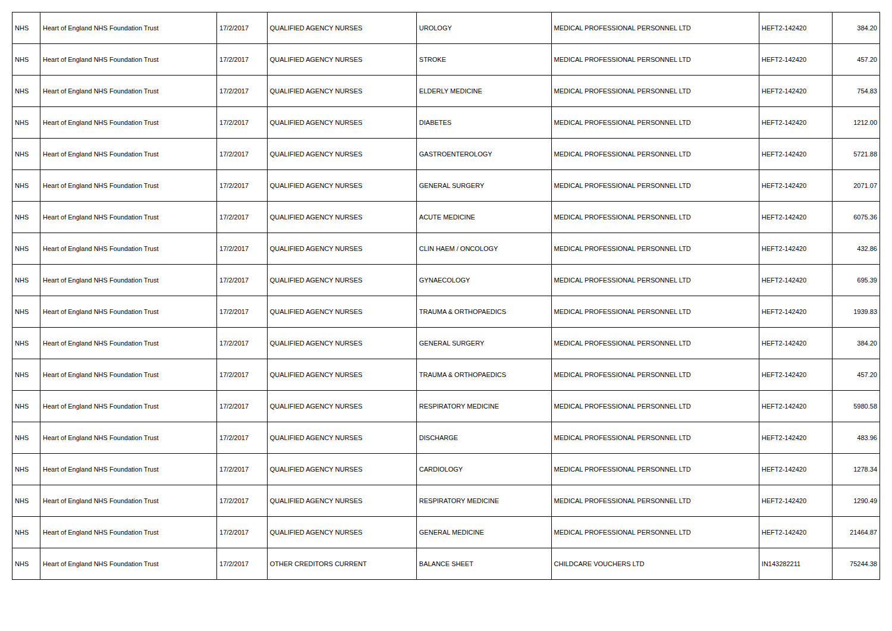| NHS | Heart of England NHS Foundation Trust | 17/2/2017 | QUALIFIED AGENCY NURSES | UROLOGY | MEDICAL PROFESSIONAL PERSONNEL LTD | HEFT2-142420 | 384.20 |
| NHS | Heart of England NHS Foundation Trust | 17/2/2017 | QUALIFIED AGENCY NURSES | STROKE | MEDICAL PROFESSIONAL PERSONNEL LTD | HEFT2-142420 | 457.20 |
| NHS | Heart of England NHS Foundation Trust | 17/2/2017 | QUALIFIED AGENCY NURSES | ELDERLY MEDICINE | MEDICAL PROFESSIONAL PERSONNEL LTD | HEFT2-142420 | 754.83 |
| NHS | Heart of England NHS Foundation Trust | 17/2/2017 | QUALIFIED AGENCY NURSES | DIABETES | MEDICAL PROFESSIONAL PERSONNEL LTD | HEFT2-142420 | 1212.00 |
| NHS | Heart of England NHS Foundation Trust | 17/2/2017 | QUALIFIED AGENCY NURSES | GASTROENTEROLOGY | MEDICAL PROFESSIONAL PERSONNEL LTD | HEFT2-142420 | 5721.88 |
| NHS | Heart of England NHS Foundation Trust | 17/2/2017 | QUALIFIED AGENCY NURSES | GENERAL SURGERY | MEDICAL PROFESSIONAL PERSONNEL LTD | HEFT2-142420 | 2071.07 |
| NHS | Heart of England NHS Foundation Trust | 17/2/2017 | QUALIFIED AGENCY NURSES | ACUTE MEDICINE | MEDICAL PROFESSIONAL PERSONNEL LTD | HEFT2-142420 | 6075.36 |
| NHS | Heart of England NHS Foundation Trust | 17/2/2017 | QUALIFIED AGENCY NURSES | CLIN HAEM / ONCOLOGY | MEDICAL PROFESSIONAL PERSONNEL LTD | HEFT2-142420 | 432.86 |
| NHS | Heart of England NHS Foundation Trust | 17/2/2017 | QUALIFIED AGENCY NURSES | GYNAECOLOGY | MEDICAL PROFESSIONAL PERSONNEL LTD | HEFT2-142420 | 695.39 |
| NHS | Heart of England NHS Foundation Trust | 17/2/2017 | QUALIFIED AGENCY NURSES | TRAUMA & ORTHOPAEDICS | MEDICAL PROFESSIONAL PERSONNEL LTD | HEFT2-142420 | 1939.83 |
| NHS | Heart of England NHS Foundation Trust | 17/2/2017 | QUALIFIED AGENCY NURSES | GENERAL SURGERY | MEDICAL PROFESSIONAL PERSONNEL LTD | HEFT2-142420 | 384.20 |
| NHS | Heart of England NHS Foundation Trust | 17/2/2017 | QUALIFIED AGENCY NURSES | TRAUMA & ORTHOPAEDICS | MEDICAL PROFESSIONAL PERSONNEL LTD | HEFT2-142420 | 457.20 |
| NHS | Heart of England NHS Foundation Trust | 17/2/2017 | QUALIFIED AGENCY NURSES | RESPIRATORY MEDICINE | MEDICAL PROFESSIONAL PERSONNEL LTD | HEFT2-142420 | 5980.58 |
| NHS | Heart of England NHS Foundation Trust | 17/2/2017 | QUALIFIED AGENCY NURSES | DISCHARGE | MEDICAL PROFESSIONAL PERSONNEL LTD | HEFT2-142420 | 483.96 |
| NHS | Heart of England NHS Foundation Trust | 17/2/2017 | QUALIFIED AGENCY NURSES | CARDIOLOGY | MEDICAL PROFESSIONAL PERSONNEL LTD | HEFT2-142420 | 1278.34 |
| NHS | Heart of England NHS Foundation Trust | 17/2/2017 | QUALIFIED AGENCY NURSES | RESPIRATORY MEDICINE | MEDICAL PROFESSIONAL PERSONNEL LTD | HEFT2-142420 | 1290.49 |
| NHS | Heart of England NHS Foundation Trust | 17/2/2017 | QUALIFIED AGENCY NURSES | GENERAL MEDICINE | MEDICAL PROFESSIONAL PERSONNEL LTD | HEFT2-142420 | 21464.87 |
| NHS | Heart of England NHS Foundation Trust | 17/2/2017 | OTHER CREDITORS CURRENT | BALANCE SHEET | CHILDCARE VOUCHERS LTD | IN143282211 | 75244.38 |